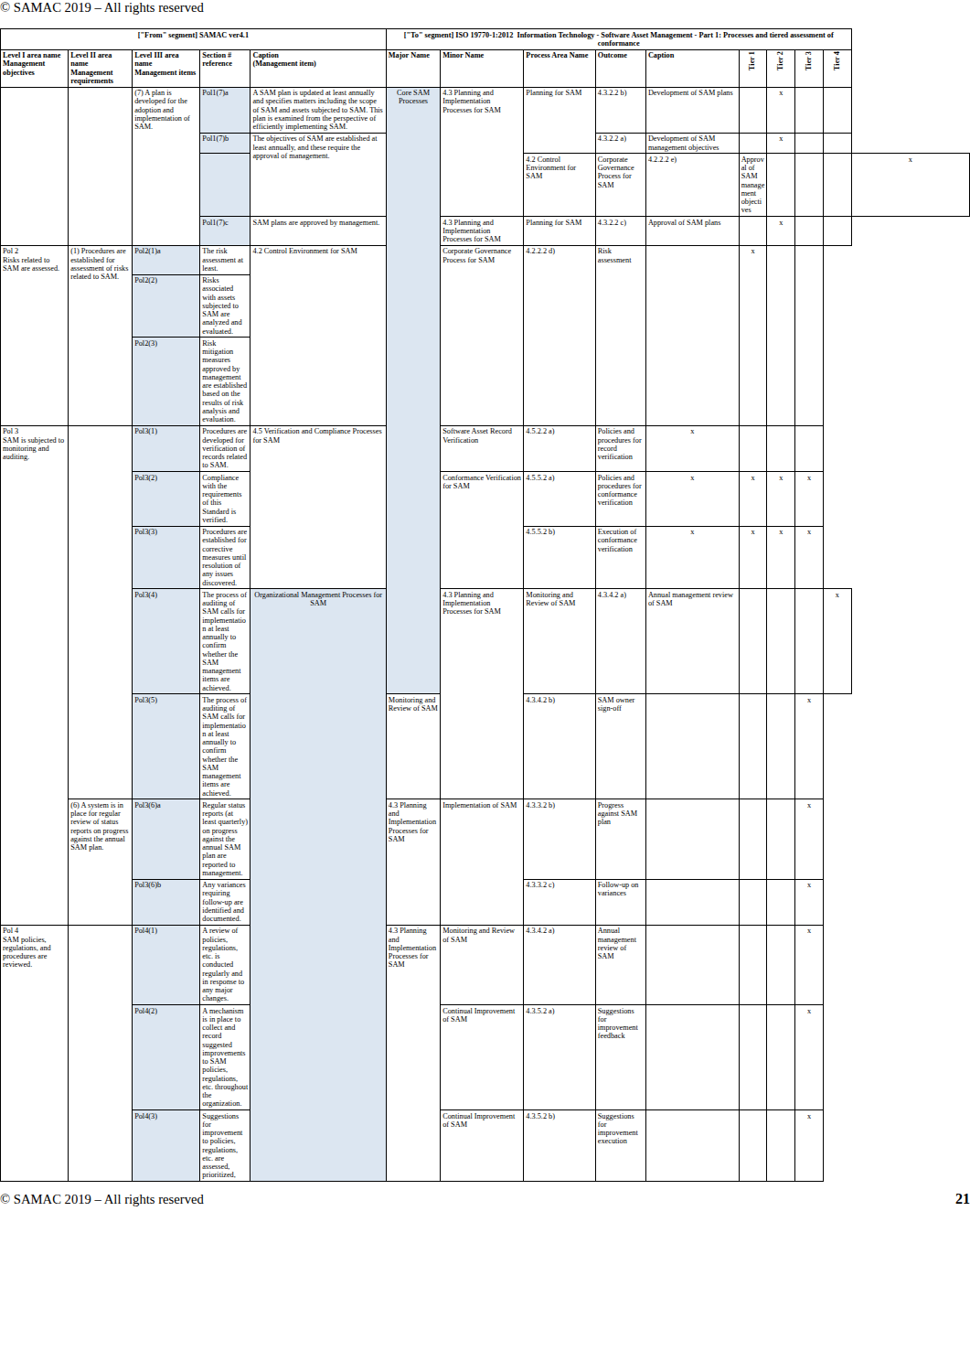© SAMAC 2019 – All rights reserved
| ["From" segment] SAMAC ver4.1 | ["To" segment] ISO 19770-1:2012 Information Technology - Software Asset Management - Part 1: Processes and tiered assessment of conformance |
| --- | --- |
| Level I area name Management objectives | Level II area name Management requirements | Level III area name Management items | Section # reference | Caption (Management item) | Major Name | Minor Name | Process Area Name | Outcome | Caption | Tier 1 | Tier 2 | Tier 3 | Tier 4 |
| | | (7) A plan is developed for the adoption and implementation of SAM. | Pol1(7)a | A SAM plan is updated at least annually and specifies matters including the scope of SAM and assets subjected to SAM. This plan is examined from the perspective of efficiently implementing SAM. | Core SAM Processes | 4.3 Planning and Implementation Processes for SAM | Planning for SAM | 4.3.2.2 b) | Development of SAM plans | | x | | |
| Pol1(7)b | The objectives of SAM are established at least annually, and these require the approval of management. | 4.3.2.2 a) | Development of SAM management objectives | | x | | |
| | 4.2 Control Environment for SAM | Corporate Governance Process for SAM | 4.2.2.2 e) | Approval of SAM management objectives | | | | x |
| Pol1(7)c | SAM plans are approved by management. | 4.3 Planning and Implementation Processes for SAM | Planning for SAM | 4.3.2.2 c) | Approval of SAM plans | | x | | |
| Pol 2 Risks related to SAM are assessed. | (1) Procedures are established for assessment of risks related to SAM. | Pol2(1)a | The risk assessment at least. | 4.2 Control Environment for SAM | Corporate Governance Process for SAM | 4.2.2.2 d) | Risk assessment | | x | | |
| Pol2(2) | Risks associated with assets subjected to SAM are analyzed and evaluated. |
| Pol2(3) | Risk mitigation measures approved by management are established based on the results of risk analysis and evaluation. |
| Pol 3 SAM is subjected to monitoring and auditing. | | Pol3(1) | Procedures are developed for verification of records related to SAM. | 4.5 Verification and Compliance Processes for SAM | Software Asset Record Verification | 4.5.2.2 a) | Policies and procedures for record verification | x | | | |
| Pol3(2) | Compliance with the requirements of this Standard is verified. | Conformance Verification for SAM | 4.5.5.2 a) | Policies and procedures for conformance verification | x | x | x | x |
| Pol3(3) | Procedures are established for corrective measures until resolution of any issues discovered. | 4.5.5.2 b) | Execution of conformance verification | x | x | x | x |
| Pol3(4) | The process of auditing of SAM calls for implementation at least annually to confirm whether the SAM management items are achieved. | Organizational Management Processes for SAM | 4.3 Planning and Implementation Processes for SAM | Monitoring and Review of SAM | 4.3.4.2 a) | Annual management review of SAM | | | | x |
| Pol3(5) | The process of auditing of SAM calls for implementation at least annually to confirm whether the SAM management items are achieved. | Monitoring and Review of SAM | 4.3.4.2 b) | SAM owner sign-off | | | | x |
| (6) A system is in place for regular review of status reports on progress against the annual SAM plan. | Pol3(6)a | Regular status reports (at least quarterly) on progress against the annual SAM plan are reported to management. | 4.3 Planning and Implementation Processes for SAM | Implementation of SAM | 4.3.3.2 b) | Progress against SAM plan | | | | x |
| Pol3(6)b | Any variances requiring follow-up are identified and documented. | 4.3.3.2 c) | Follow-up on variances | | | | x |
| Pol 4 SAM policies, regulations, and procedures are reviewed. | | Pol4(1) | A review of policies, regulations, etc. is conducted regularly and in response to any major changes. | 4.3 Planning and Implementation Processes for SAM | Monitoring and Review of SAM | 4.3.4.2 a) | Annual management review of SAM | | | | x |
| Pol4(2) | A mechanism is in place to collect and record suggested improvements to SAM policies, regulations, etc. throughout the organization. | Continual Improvement of SAM | 4.3.5.2 a) | Suggestions for improvement feedback | | | | x |
| Pol4(3) | Suggestions for improvement to policies, regulations, etc. are assessed, prioritized, | Continual Improvement of SAM | 4.3.5.2 b) | Suggestions for improvement execution | | | | x |
© SAMAC 2019 – All rights reserved 21